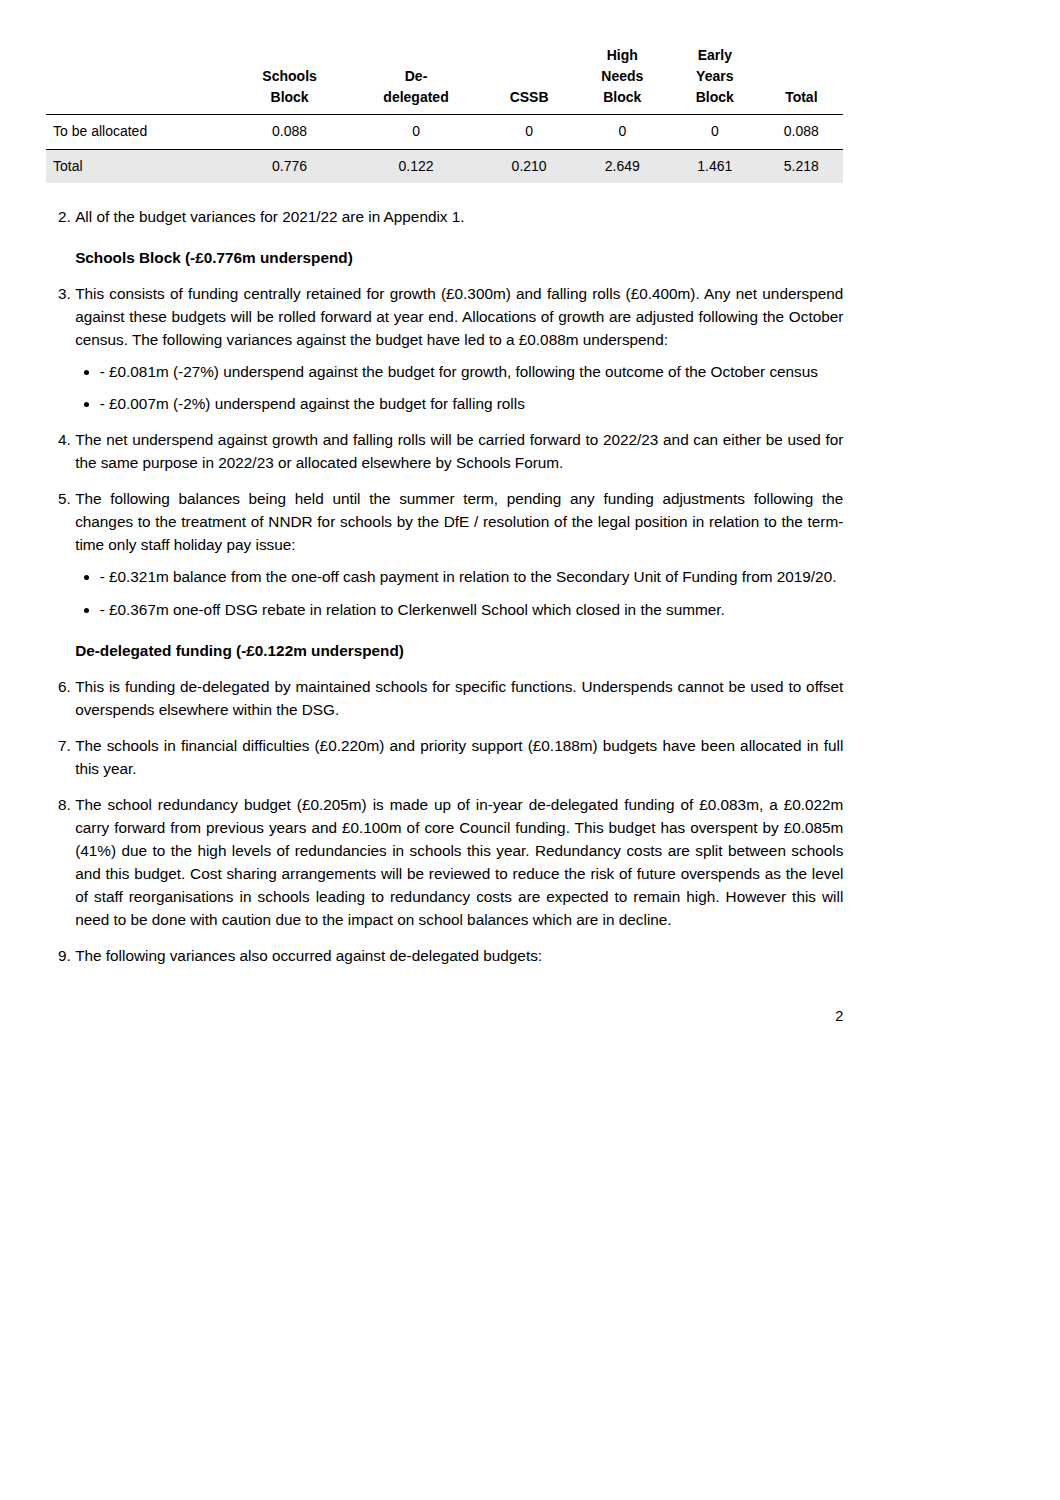| | Schools Block | De- delegated | CSSB | High Needs Block | Early Years Block | Total |
| --- | --- | --- | --- | --- | --- | --- |
| To be allocated | 0.088 | 0 | 0 | 0 | 0 | 0.088 |
| Total | 0.776 | 0.122 | 0.210 | 2.649 | 1.461 | 5.218 |
All of the budget variances for 2021/22 are in Appendix 1.
Schools Block (-£0.776m underspend)
This consists of funding centrally retained for growth (£0.300m) and falling rolls (£0.400m). Any net underspend against these budgets will be rolled forward at year end. Allocations of growth are adjusted following the October census. The following variances against the budget have led to a £0.088m underspend:
- £0.081m (-27%) underspend against the budget for growth, following the outcome of the October census
- £0.007m (-2%) underspend against the budget for falling rolls
The net underspend against growth and falling rolls will be carried forward to 2022/23 and can either be used for the same purpose in 2022/23 or allocated elsewhere by Schools Forum.
The following balances being held until the summer term, pending any funding adjustments following the changes to the treatment of NNDR for schools by the DfE / resolution of the legal position in relation to the term-time only staff holiday pay issue:
- £0.321m balance from the one-off cash payment in relation to the Secondary Unit of Funding from 2019/20.
- £0.367m one-off DSG rebate in relation to Clerkenwell School which closed in the summer.
De-delegated funding (-£0.122m underspend)
This is funding de-delegated by maintained schools for specific functions. Underspends cannot be used to offset overspends elsewhere within the DSG.
The schools in financial difficulties (£0.220m) and priority support (£0.188m) budgets have been allocated in full this year.
The school redundancy budget (£0.205m) is made up of in-year de-delegated funding of £0.083m, a £0.022m carry forward from previous years and £0.100m of core Council funding. This budget has overspent by £0.085m (41%) due to the high levels of redundancies in schools this year. Redundancy costs are split between schools and this budget. Cost sharing arrangements will be reviewed to reduce the risk of future overspends as the level of staff reorganisations in schools leading to redundancy costs are expected to remain high. However this will need to be done with caution due to the impact on school balances which are in decline.
The following variances also occurred against de-delegated budgets:
2